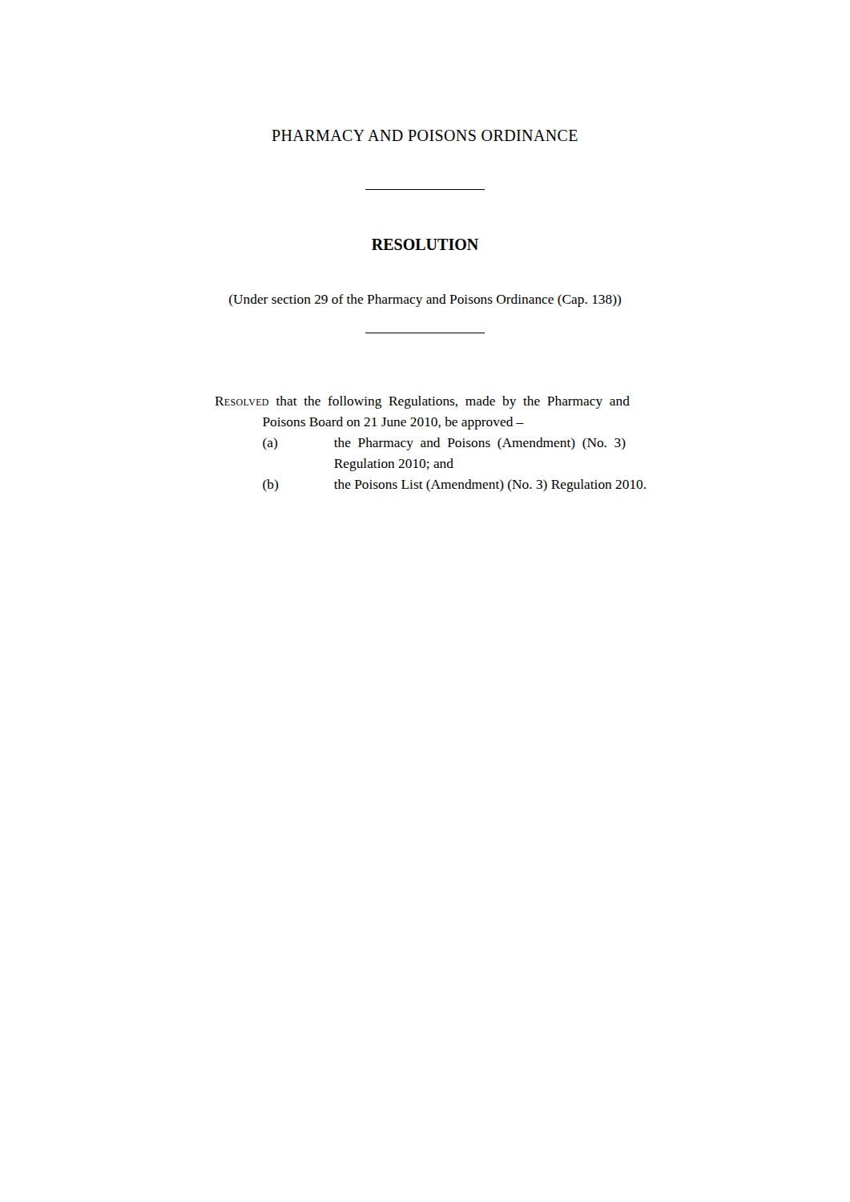PHARMACY AND POISONS ORDINANCE
RESOLUTION
(Under section 29 of the Pharmacy and Poisons Ordinance (Cap. 138))
Resolved that the following Regulations, made by the Pharmacy and
Poisons Board on 21 June 2010, be approved –
(a) the Pharmacy and Poisons (Amendment) (No. 3)
Regulation 2010; and
(b) the Poisons List (Amendment) (No. 3) Regulation 2010.